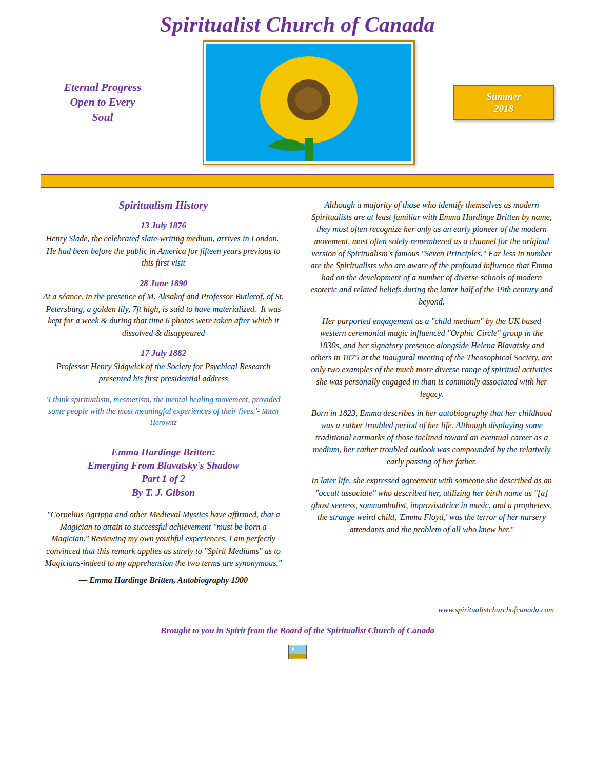Spiritualist Church of Canada
Eternal Progress
Open to Every
Soul
Summer
2018
Spiritualism History
13 July 1876
Henry Slade, the celebrated slate-writing medium, arrives in London. He had been before the public in America for fifteen years previous to this first visit
28 June 1890
At a séance, in the presence of M. Aksakof and Professor Butlerof, of St. Petersburg, a golden lily, 7ft high, is said to have materialized. It was kept for a week & during that time 6 photos were taken after which it dissolved & disappeared
17 July 1882
Professor Henry Sidgwick of the Society for Psychical Research presented his first presidential address
'I think spiritualism, mesmerism, the mental healing movement, provided some people with the most meaningful experiences of their lives.'- Mitch Horowitz
Emma Hardinge Britten:
Emerging From Blavatsky's Shadow
Part 1 of 2
By T. J. Gibson
"Cornelius Agrippa and other Medieval Mystics have affirmed, that a Magician to attain to successful achievement "must be born a Magician." Reviewing my own youthful experiences, I am perfectly convinced that this remark applies as surely to "Spirit Mediums" as to Magicians-indeed to my apprehension the two terms are synonymous."
— Emma Hardinge Britten, Autobiography 1900
Although a majority of those who identify themselves as modern Spiritualists are at least familiar with Emma Hardinge Britten by name, they most often recognize her only as an early pioneer of the modern movement, most often solely remembered as a channel for the original version of Spiritualism's famous "Seven Principles." Far less in number are the Spiritualists who are aware of the profound influence that Emma had on the development of a number of diverse schools of modern esoteric and related beliefs during the latter half of the 19th century and beyond.
Her purported engagement as a "child medium" by the UK based western ceremonial magic influenced "Orphic Circle" group in the 1830s, and her signatory presence alongside Helena Blavatsky and others in 1875 at the inaugural meeting of the Theosophical Society, are only two examples of the much more diverse range of spiritual activities she was personally engaged in than is commonly associated with her legacy.
Born in 1823, Emma describes in her autobiography that her childhood was a rather troubled period of her life. Although displaying some traditional earmarks of those inclined toward an eventual career as a medium, her rather troubled outlook was compounded by the relatively early passing of her father.
In later life, she expressed agreement with someone she described as an "occult associate" who described her, utilizing her birth name as "[a] ghost seeress, somnambulist, improvisatrice in music, and a prophetess, the strange weird child, 'Emma Floyd,' was the terror of her nursery attendants and the problem of all who knew her."
www.spiritualistchurchofcanada.com
Brought to you in Spirit from the Board of the Spiritualist Church of Canada